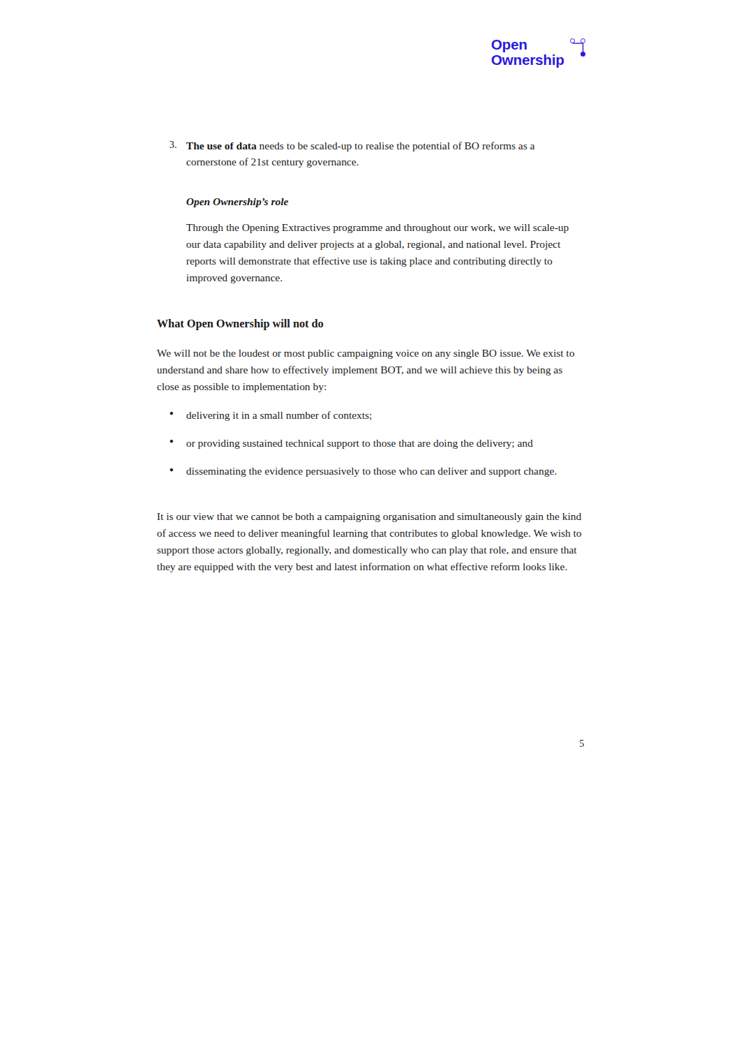Open
Ownership
3.
The use of data needs to be scaled-up to realise the potential of BO reforms as a cornerstone of 21st century governance.
Open Ownership’s role
Through the Opening Extractives programme and throughout our work, we will scale-up our data capability and deliver projects at a global, regional, and national level. Project reports will demonstrate that effective use is taking place and contributing directly to improved governance.
What Open Ownership will not do
We will not be the loudest or most public campaigning voice on any single BO issue. We exist to understand and share how to effectively implement BOT, and we will achieve this by being as close as possible to implementation by:
delivering it in a small number of contexts;
or providing sustained technical support to those that are doing the delivery; and
disseminating the evidence persuasively to those who can deliver and support change.
It is our view that we cannot be both a campaigning organisation and simultaneously gain the kind of access we need to deliver meaningful learning that contributes to global knowledge. We wish to support those actors globally, regionally, and domestically who can play that role, and ensure that they are equipped with the very best and latest information on what effective reform looks like.
5